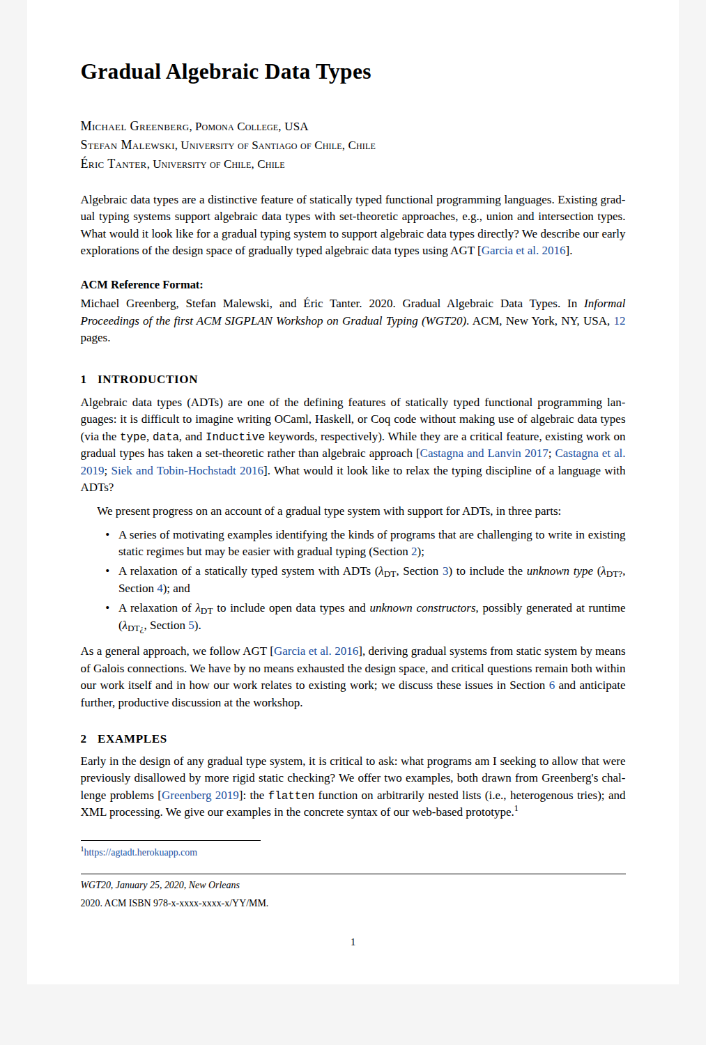Gradual Algebraic Data Types
Michael Greenberg, Pomona College, USA
Stefan Malewski, University of Santiago of Chile, Chile
Éric Tanter, University of Chile, Chile
Algebraic data types are a distinctive feature of statically typed functional programming languages. Existing gradual typing systems support algebraic data types with set-theoretic approaches, e.g., union and intersection types. What would it look like for a gradual typing system to support algebraic data types directly? We describe our early explorations of the design space of gradually typed algebraic data types using AGT [Garcia et al. 2016].
ACM Reference Format:
Michael Greenberg, Stefan Malewski, and Éric Tanter. 2020. Gradual Algebraic Data Types. In Informal Proceedings of the first ACM SIGPLAN Workshop on Gradual Typing (WGT20). ACM, New York, NY, USA, 12 pages.
1 INTRODUCTION
Algebraic data types (ADTs) are one of the defining features of statically typed functional programming languages: it is difficult to imagine writing OCaml, Haskell, or Coq code without making use of algebraic data types (via the type, data, and Inductive keywords, respectively). While they are a critical feature, existing work on gradual types has taken a set-theoretic rather than algebraic approach [Castagna and Lanvin 2017; Castagna et al. 2019; Siek and Tobin-Hochstadt 2016]. What would it look like to relax the typing discipline of a language with ADTs?
We present progress on an account of a gradual type system with support for ADTs, in three parts:
A series of motivating examples identifying the kinds of programs that are challenging to write in existing static regimes but may be easier with gradual typing (Section 2);
A relaxation of a statically typed system with ADTs (λDT, Section 3) to include the unknown type (λDT?, Section 4); and
A relaxation of λDT to include open data types and unknown constructors, possibly generated at runtime (λDT¿, Section 5).
As a general approach, we follow AGT [Garcia et al. 2016], deriving gradual systems from static system by means of Galois connections. We have by no means exhausted the design space, and critical questions remain both within our work itself and in how our work relates to existing work; we discuss these issues in Section 6 and anticipate further, productive discussion at the workshop.
2 EXAMPLES
Early in the design of any gradual type system, it is critical to ask: what programs am I seeking to allow that were previously disallowed by more rigid static checking? We offer two examples, both drawn from Greenberg's challenge problems [Greenberg 2019]: the flatten function on arbitrarily nested lists (i.e., heterogenous tries); and XML processing. We give our examples in the concrete syntax of our web-based prototype.1
1https://agtadt.herokuapp.com
WGT20, January 25, 2020, New Orleans
2020. ACM ISBN 978-x-xxxx-xxxx-x/YY/MM.
1